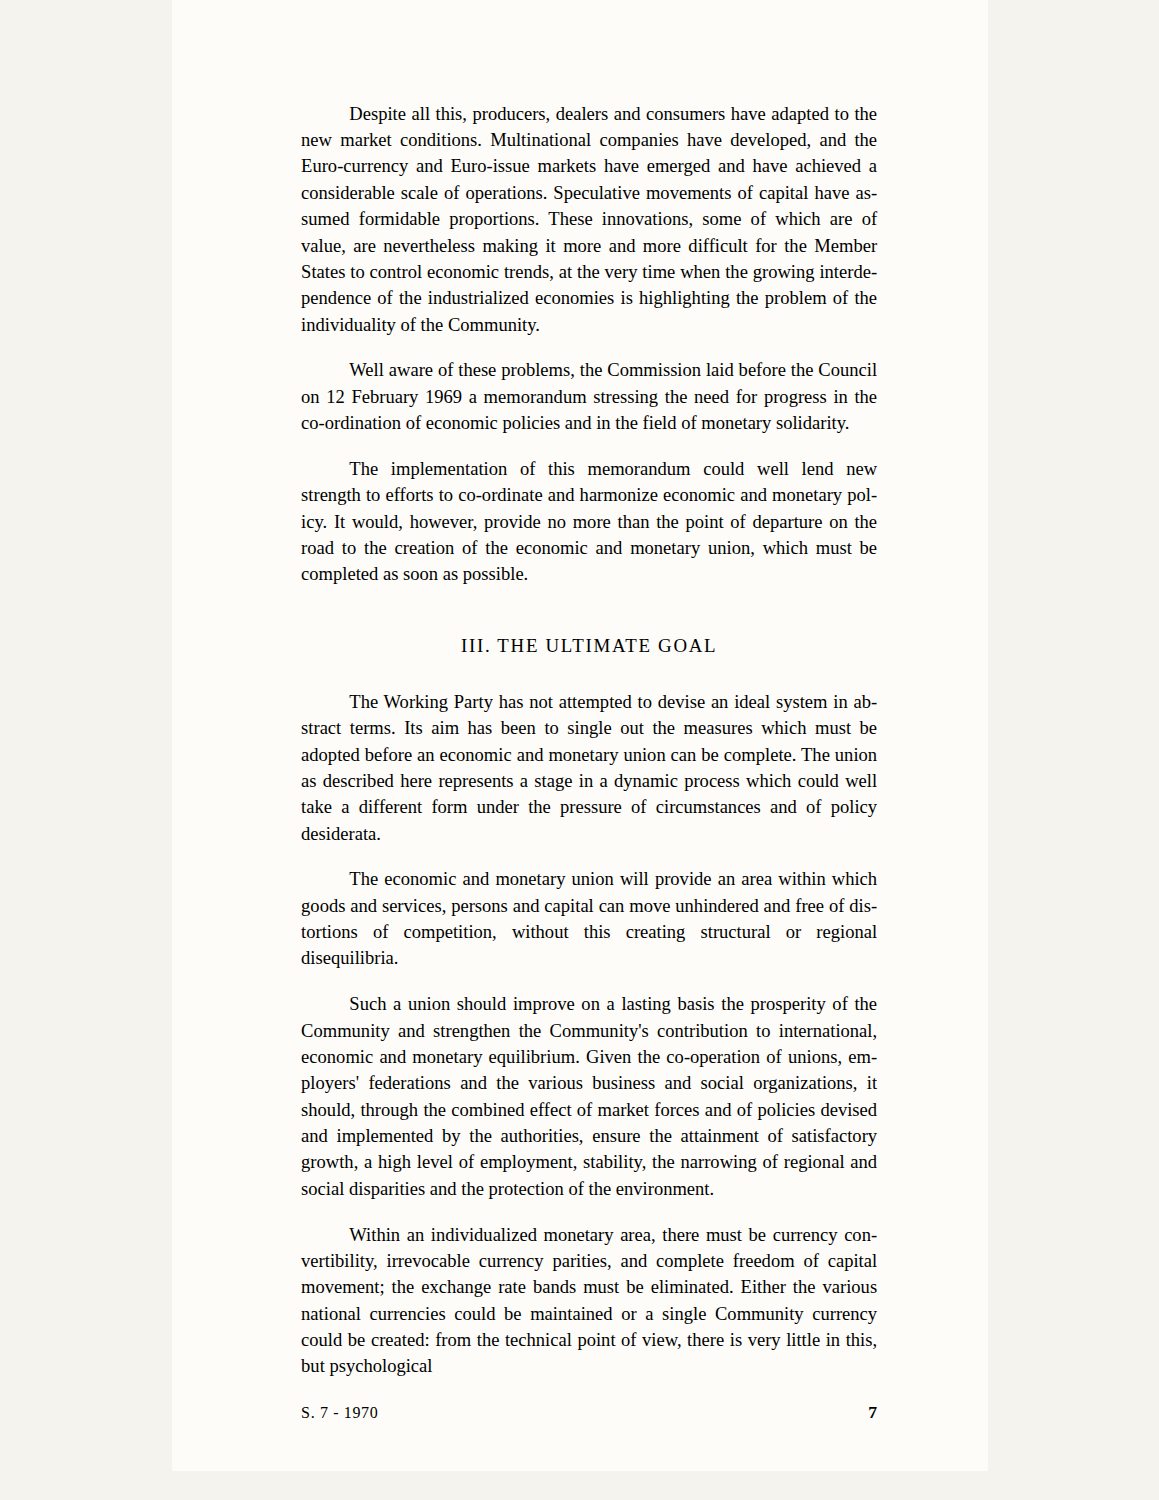Despite all this, producers, dealers and consumers have adapted to the new market conditions. Multinational companies have developed, and the Euro-currency and Euro-issue markets have emerged and have achieved a considerable scale of operations. Speculative movements of capital have assumed formidable proportions. These innovations, some of which are of value, are nevertheless making it more and more difficult for the Member States to control economic trends, at the very time when the growing interdependence of the industrialized economies is highlighting the problem of the individuality of the Community.
Well aware of these problems, the Commission laid before the Council on 12 February 1969 a memorandum stressing the need for progress in the co-ordination of economic policies and in the field of monetary solidarity.
The implementation of this memorandum could well lend new strength to efforts to co-ordinate and harmonize economic and monetary policy. It would, however, provide no more than the point of departure on the road to the creation of the economic and monetary union, which must be completed as soon as possible.
III. THE ULTIMATE GOAL
The Working Party has not attempted to devise an ideal system in abstract terms. Its aim has been to single out the measures which must be adopted before an economic and monetary union can be complete. The union as described here represents a stage in a dynamic process which could well take a different form under the pressure of circumstances and of policy desiderata.
The economic and monetary union will provide an area within which goods and services, persons and capital can move unhindered and free of distortions of competition, without this creating structural or regional disequilibria.
Such a union should improve on a lasting basis the prosperity of the Community and strengthen the Community's contribution to international, economic and monetary equilibrium. Given the co-operation of unions, employers' federations and the various business and social organizations, it should, through the combined effect of market forces and of policies devised and implemented by the authorities, ensure the attainment of satisfactory growth, a high level of employment, stability, the narrowing of regional and social disparities and the protection of the environment.
Within an individualized monetary area, there must be currency convertibility, irrevocable currency parities, and complete freedom of capital movement; the exchange rate bands must be eliminated. Either the various national currencies could be maintained or a single Community currency could be created: from the technical point of view, there is very little in this, but psychological
S. 7 - 1970 7